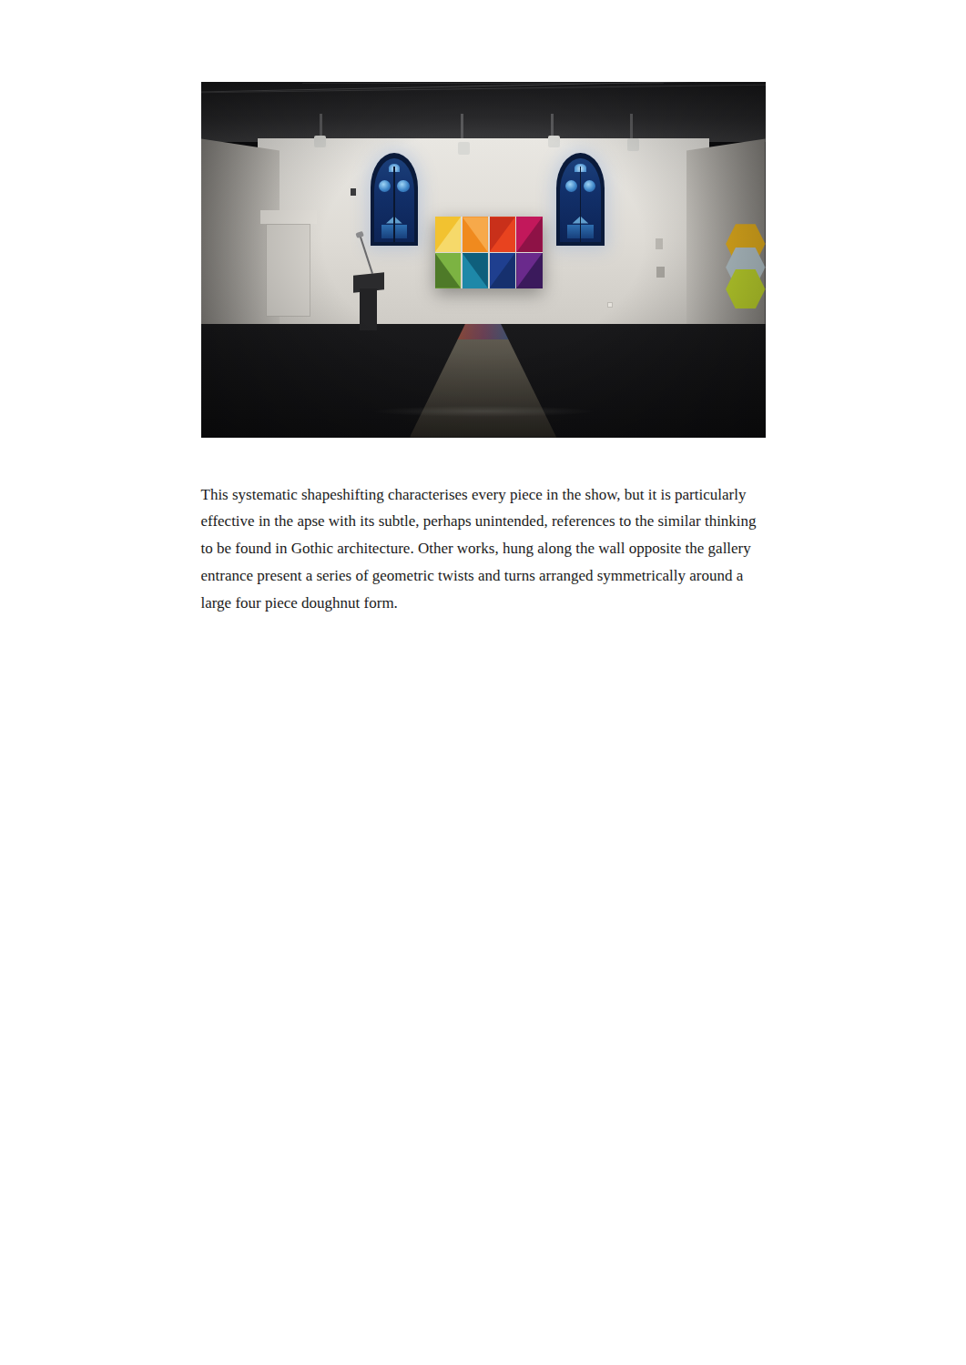This systematic shapeshifting characterises every piece in the show, but it is particularly effective in the apse with its subtle, perhaps unintended, references to the similar thinking to be found in Gothic architecture. Other works, hung along the wall opposite the gallery entrance present a series of geometric twists and turns arranged symmetrically around a large four piece doughnut form.